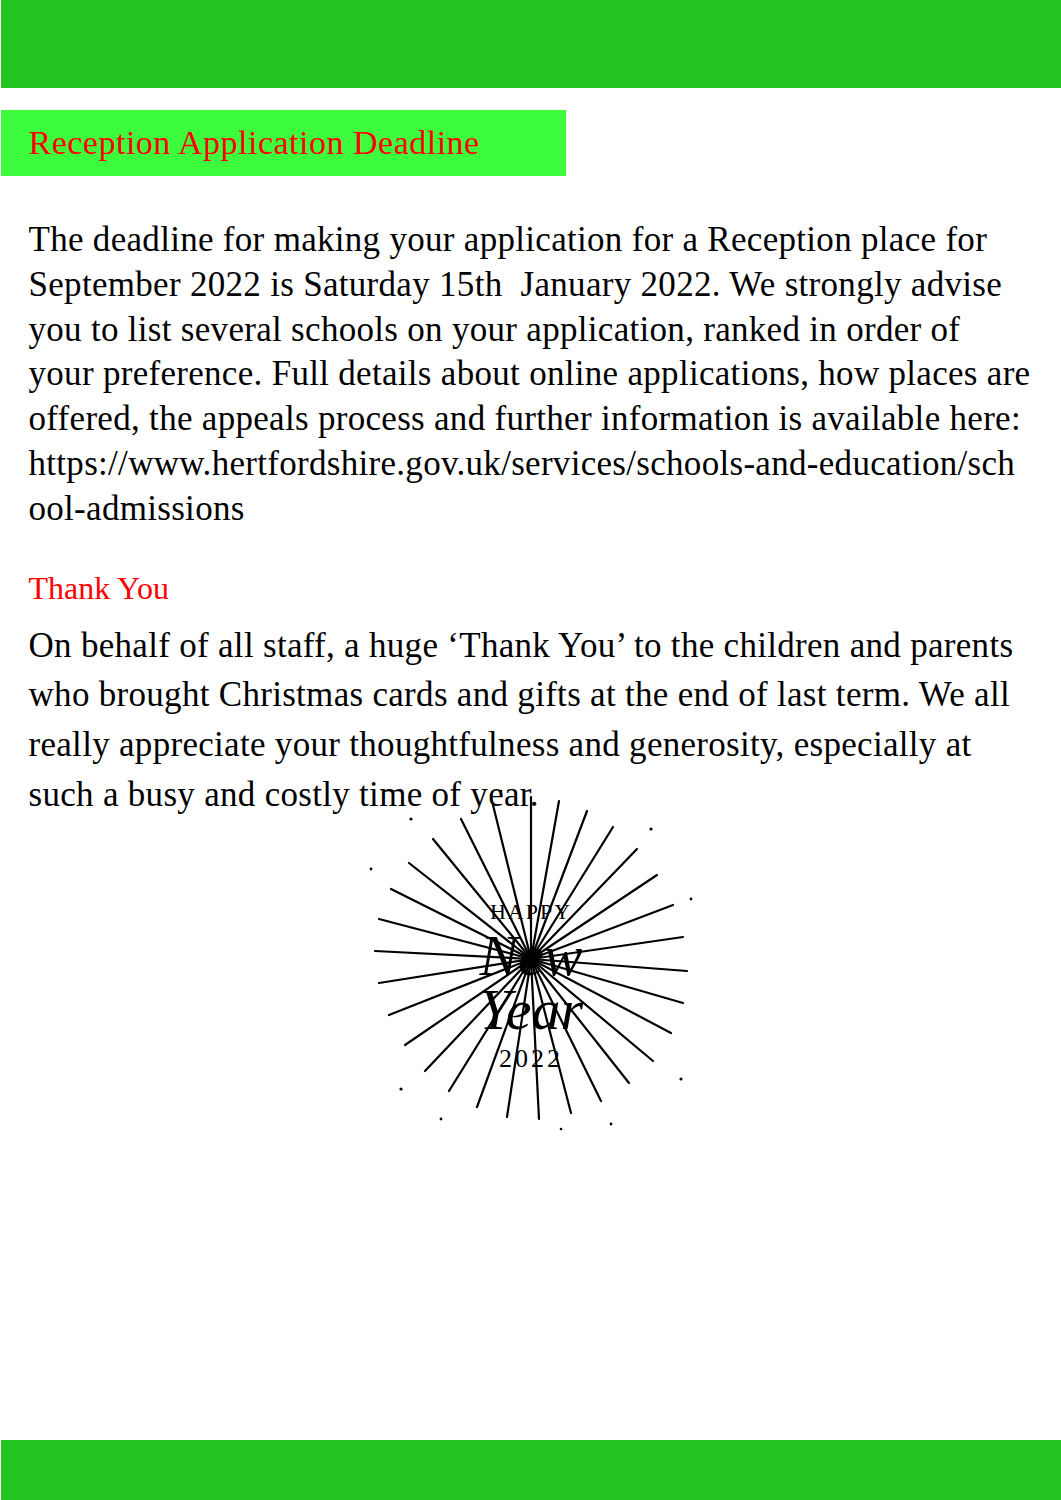Reception Application Deadline
The deadline for making your application for a Reception place for September 2022 is Saturday 15th January 2022. We strongly advise you to list several schools on your application, ranked in order of your preference. Full details about online applications, how places are offered, the appeals process and further information is available here: https://www.hertfordshire.gov.uk/services/schools-and-education/school-admissions
Thank You
On behalf of all staff, a huge ‘Thank You’ to the children and parents who brought Christmas cards and gifts at the end of last term. We all really appreciate your thoughtfulness and generosity, especially at such a busy and costly time of year.
HAPPY New Year 2022